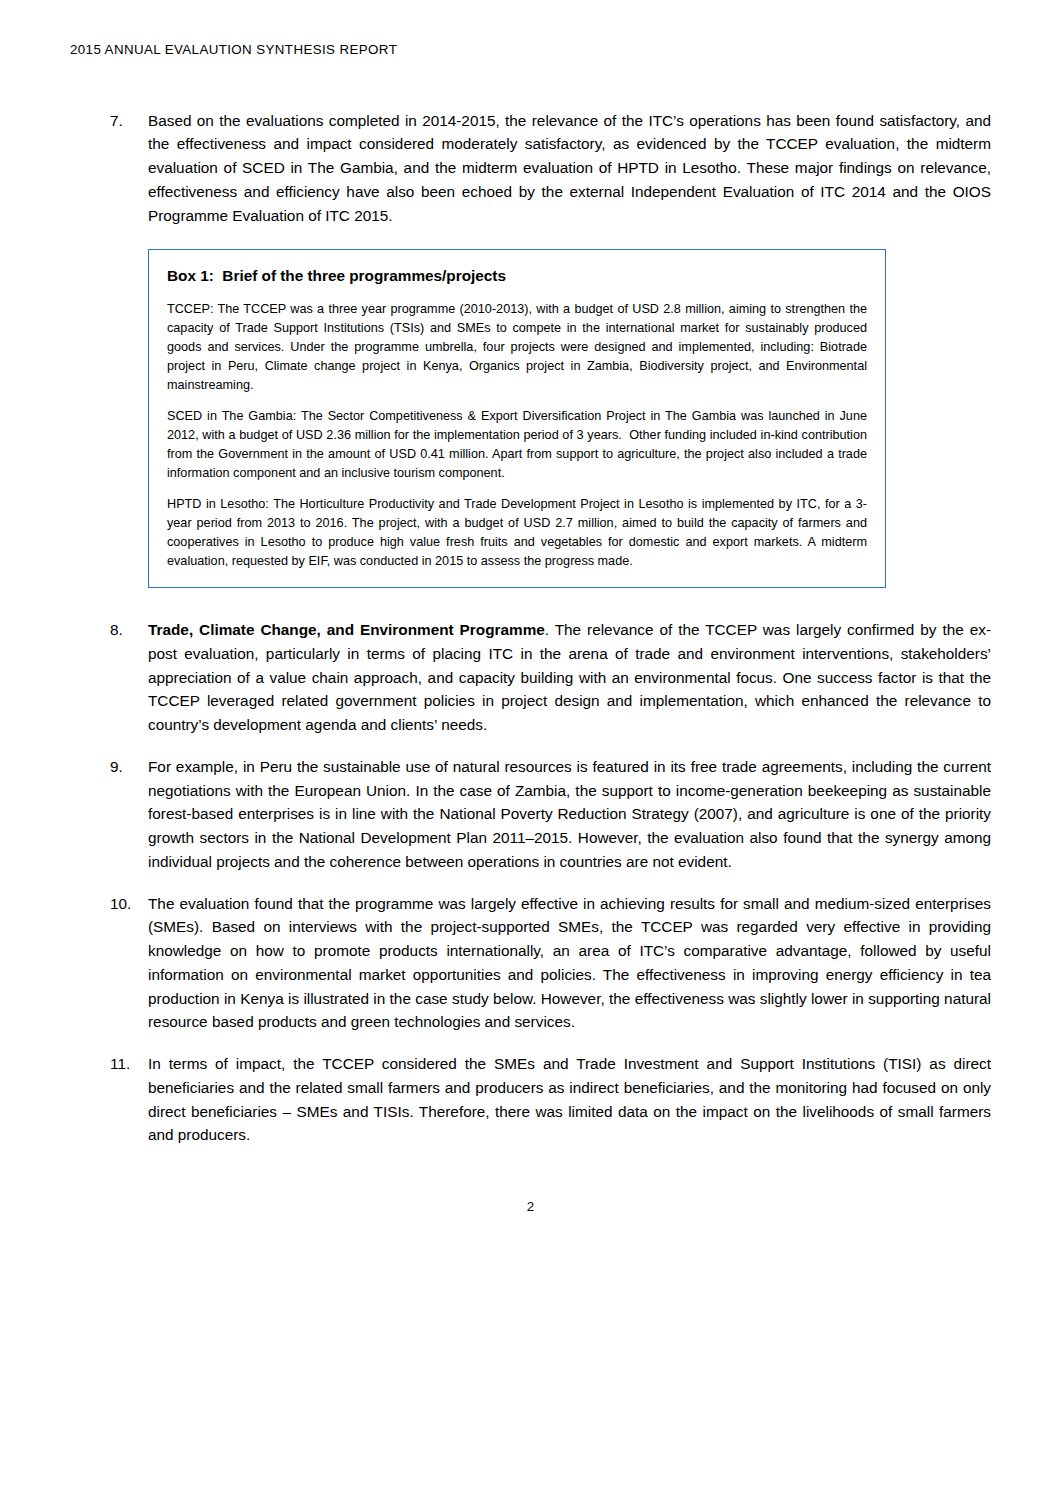2015 ANNUAL EVALAUTION SYNTHESIS REPORT
Based on the evaluations completed in 2014-2015, the relevance of the ITC’s operations has been found satisfactory, and the effectiveness and impact considered moderately satisfactory, as evidenced by the TCCEP evaluation, the midterm evaluation of SCED in The Gambia, and the midterm evaluation of HPTD in Lesotho. These major findings on relevance, effectiveness and efficiency have also been echoed by the external Independent Evaluation of ITC 2014 and the OIOS Programme Evaluation of ITC 2015.
Box 1: Brief of the three programmes/projects
TCCEP: The TCCEP was a three year programme (2010-2013), with a budget of USD 2.8 million, aiming to strengthen the capacity of Trade Support Institutions (TSIs) and SMEs to compete in the international market for sustainably produced goods and services. Under the programme umbrella, four projects were designed and implemented, including: Biotrade project in Peru, Climate change project in Kenya, Organics project in Zambia, Biodiversity project, and Environmental mainstreaming.
SCED in The Gambia: The Sector Competitiveness & Export Diversification Project in The Gambia was launched in June 2012, with a budget of USD 2.36 million for the implementation period of 3 years. Other funding included in-kind contribution from the Government in the amount of USD 0.41 million. Apart from support to agriculture, the project also included a trade information component and an inclusive tourism component.
HPTD in Lesotho: The Horticulture Productivity and Trade Development Project in Lesotho is implemented by ITC, for a 3-year period from 2013 to 2016. The project, with a budget of USD 2.7 million, aimed to build the capacity of farmers and cooperatives in Lesotho to produce high value fresh fruits and vegetables for domestic and export markets. A midterm evaluation, requested by EIF, was conducted in 2015 to assess the progress made.
Trade, Climate Change, and Environment Programme. The relevance of the TCCEP was largely confirmed by the ex-post evaluation, particularly in terms of placing ITC in the arena of trade and environment interventions, stakeholders’ appreciation of a value chain approach, and capacity building with an environmental focus. One success factor is that the TCCEP leveraged related government policies in project design and implementation, which enhanced the relevance to country’s development agenda and clients’ needs.
For example, in Peru the sustainable use of natural resources is featured in its free trade agreements, including the current negotiations with the European Union. In the case of Zambia, the support to income-generation beekeeping as sustainable forest-based enterprises is in line with the National Poverty Reduction Strategy (2007), and agriculture is one of the priority growth sectors in the National Development Plan 2011–2015. However, the evaluation also found that the synergy among individual projects and the coherence between operations in countries are not evident.
The evaluation found that the programme was largely effective in achieving results for small and medium-sized enterprises (SMEs). Based on interviews with the project-supported SMEs, the TCCEP was regarded very effective in providing knowledge on how to promote products internationally, an area of ITC’s comparative advantage, followed by useful information on environmental market opportunities and policies. The effectiveness in improving energy efficiency in tea production in Kenya is illustrated in the case study below. However, the effectiveness was slightly lower in supporting natural resource based products and green technologies and services.
In terms of impact, the TCCEP considered the SMEs and Trade Investment and Support Institutions (TISI) as direct beneficiaries and the related small farmers and producers as indirect beneficiaries, and the monitoring had focused on only direct beneficiaries – SMEs and TISIs. Therefore, there was limited data on the impact on the livelihoods of small farmers and producers.
2